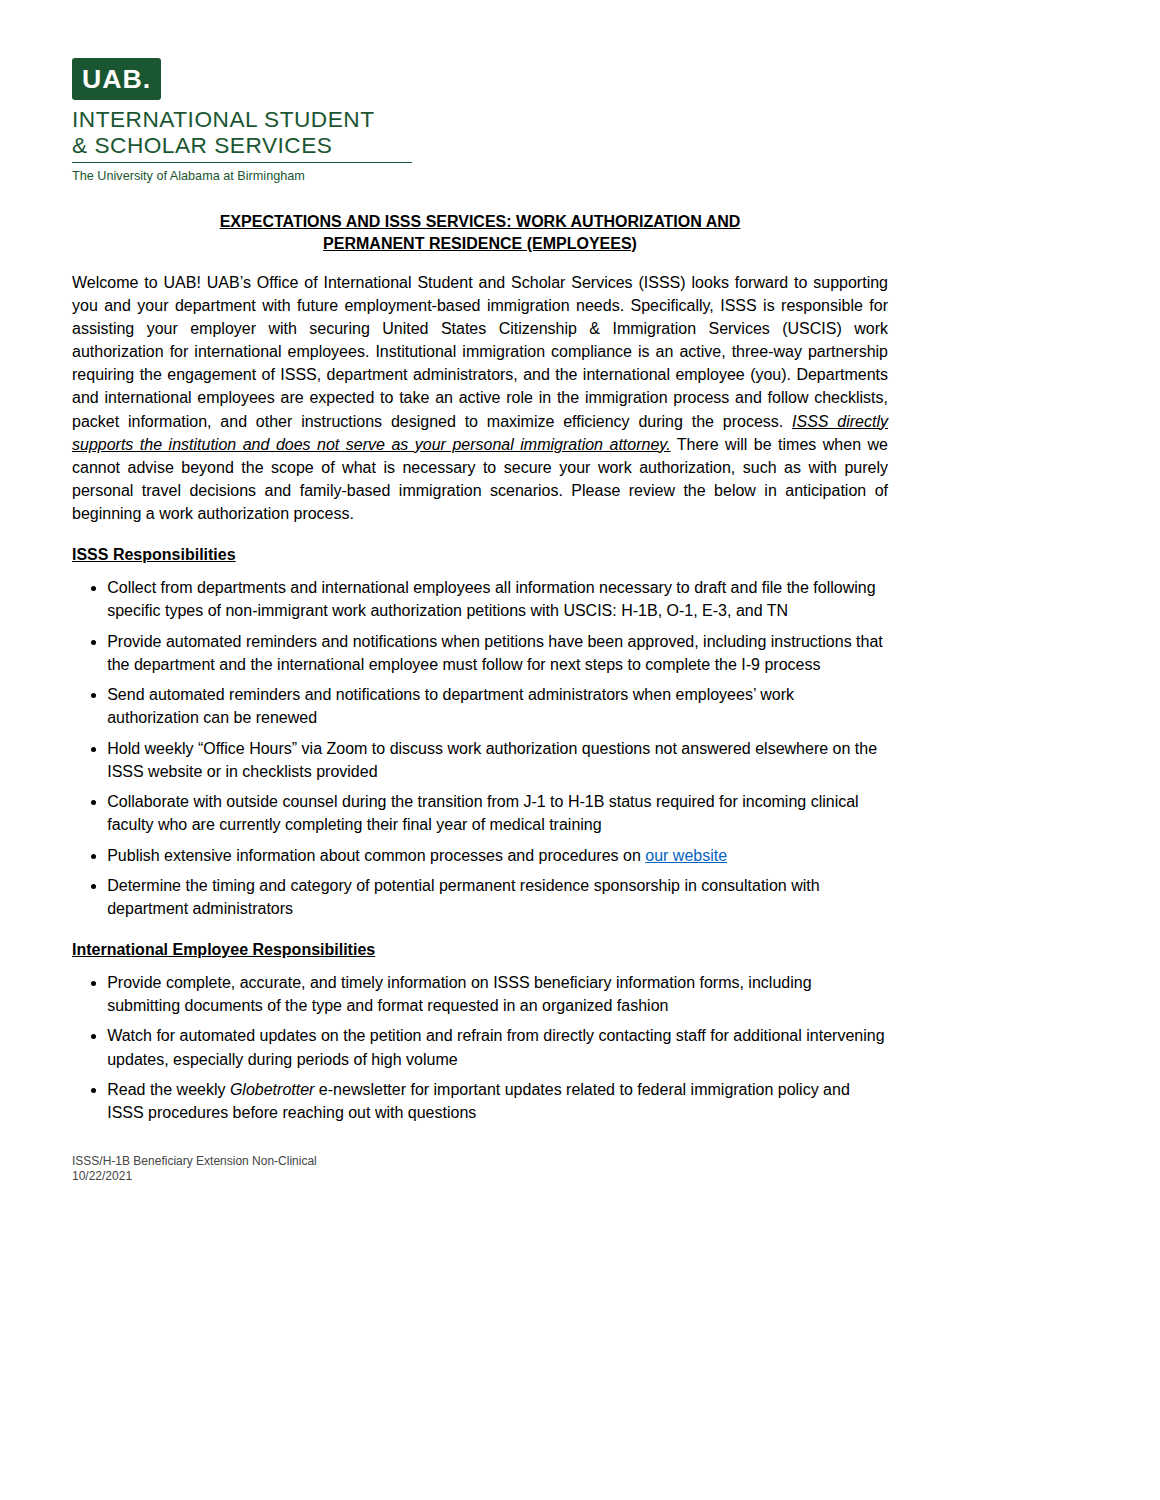UAB.
INTERNATIONAL STUDENT
& SCHOLAR SERVICES
The University of Alabama at Birmingham
EXPECTATIONS AND ISSS SERVICES: WORK AUTHORIZATION AND
PERMANENT RESIDENCE (EMPLOYEES)
Welcome to UAB! UAB’s Office of International Student and Scholar Services (ISSS) looks forward to supporting you and your department with future employment-based immigration needs. Specifically, ISSS is responsible for assisting your employer with securing United States Citizenship & Immigration Services (USCIS) work authorization for international employees. Institutional immigration compliance is an active, three-way partnership requiring the engagement of ISSS, department administrators, and the international employee (you). Departments and international employees are expected to take an active role in the immigration process and follow checklists, packet information, and other instructions designed to maximize efficiency during the process. ISSS directly supports the institution and does not serve as your personal immigration attorney. There will be times when we cannot advise beyond the scope of what is necessary to secure your work authorization, such as with purely personal travel decisions and family-based immigration scenarios. Please review the below in anticipation of beginning a work authorization process.
ISSS Responsibilities
Collect from departments and international employees all information necessary to draft and file the following specific types of non-immigrant work authorization petitions with USCIS: H-1B, O-1, E-3, and TN
Provide automated reminders and notifications when petitions have been approved, including instructions that the department and the international employee must follow for next steps to complete the I-9 process
Send automated reminders and notifications to department administrators when employees’ work authorization can be renewed
Hold weekly “Office Hours” via Zoom to discuss work authorization questions not answered elsewhere on the ISSS website or in checklists provided
Collaborate with outside counsel during the transition from J-1 to H-1B status required for incoming clinical faculty who are currently completing their final year of medical training
Publish extensive information about common processes and procedures on our website
Determine the timing and category of potential permanent residence sponsorship in consultation with department administrators
International Employee Responsibilities
Provide complete, accurate, and timely information on ISSS beneficiary information forms, including submitting documents of the type and format requested in an organized fashion
Watch for automated updates on the petition and refrain from directly contacting staff for additional intervening updates, especially during periods of high volume
Read the weekly Globetrotter e-newsletter for important updates related to federal immigration policy and ISSS procedures before reaching out with questions
ISSS/H-1B Beneficiary Extension Non-Clinical
10/22/2021